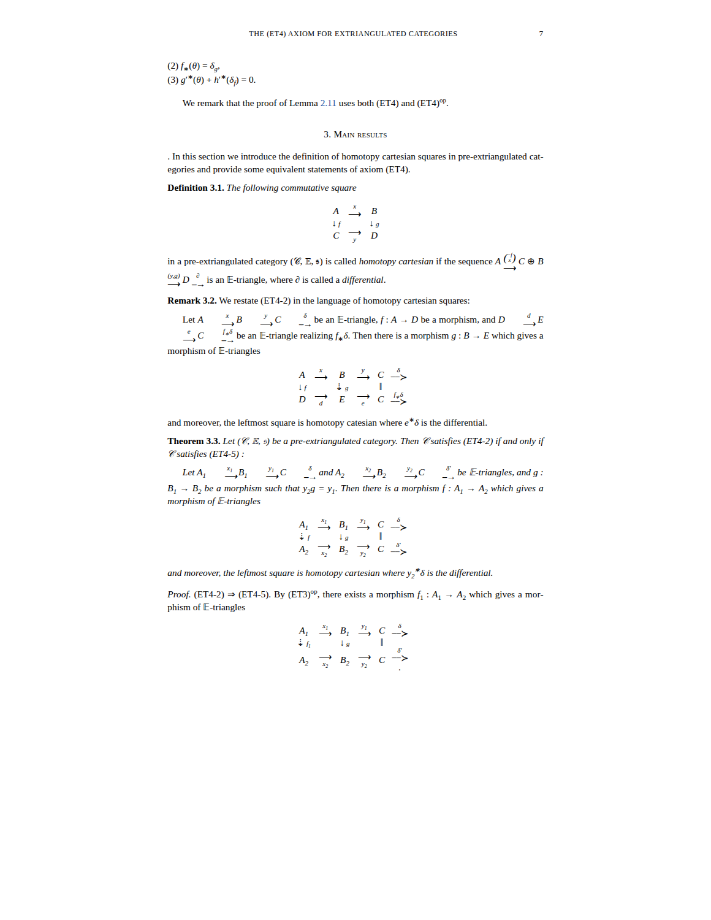THE (ET4) AXIOM FOR EXTRIANGULATED CATEGORIES 7
(2) f∗(θ) = δg,
(3) g′∗(θ) + h′∗(δf) = 0.
We remark that the proof of Lemma 2.11 uses both (ET4) and (ET4)op.
3. Main results
. In this section we introduce the definition of homotopy cartesian squares in pre-extriangulated categories and provide some equivalent statements of axiom (ET4).
Definition 3.1. The following commutative square
| A | x ⟶ | B |
| ↓ f | | ↓ g |
| C | ⟶ y | D |
in a pre-extriangulated category (𝒞, 𝔼, 𝔰) is called homotopy cartesian if the sequence A (−f
x) ⟶ C ⊕ B (y,g) ⟶ D ∂ --→ is an 𝔼-triangle, where ∂ is called a differential.
Remark 3.2. We restate (ET4-2) in the language of homotopy cartesian squares:
Let A x⟶ B y⟶ C δ--→ be an 𝔼-triangle, f : A → D be a morphism, and D d⟶ E e⟶ C f∗δ--→ be an 𝔼-triangle realizing f∗δ. Then there is a morphism g : B → E which gives a morphism of 𝔼-triangles
| A | x ⟶ | B | y ⟶ | C | δ −−≻ |
| ↓ f | | ⇣ g | | ‖ | |
| D | ⟶ d | E | ⟶ e | C | f ∗ δ −−≻ |
and moreover, the leftmost square is homotopy catesian where e∗δ is the differential.
Theorem 3.3. Let (𝒞, 𝔼, 𝔰) be a pre-extriangulated category. Then 𝒞 satisfies (ET4-2) if and only if 𝒞 satisfies (ET4-5) :
Let A1 x1⟶ B1 y1⟶ C δ--→ and A2 x2⟶ B2 y2⟶ C δ′--→ be 𝔼-triangles, and g : B1 → B2 be a morphism such that y2g = y1. Then there is a morphism f : A1 → A2 which gives a morphism of 𝔼-triangles
| A 1 | x 1 ⟶ | B 1 | y 1 ⟶ | C | δ −−≻ |
| ⇣ f | | ↓ g | | ‖ | |
| A 2 | ⟶ x 2 | B 2 | ⟶ y 2 | C | δ′ −−≻ |
and moreover, the leftmost square is homotopy cartesian where y2∗δ is the differential.
Proof. (ET4-2) ⇒ (ET4-5). By (ET3)op, there exists a morphism f1 : A1 → A2 which gives a morphism of 𝔼-triangles
| A 1 | x 1 ⟶ | B 1 | y 1 ⟶ | C | δ −−≻ |
| ⇣ f 1 | | ↓ g | | ‖ | |
| A 2 | ⟶ x 2 | B 2 | ⟶ y 2 | C | δ′ −−≻ . |